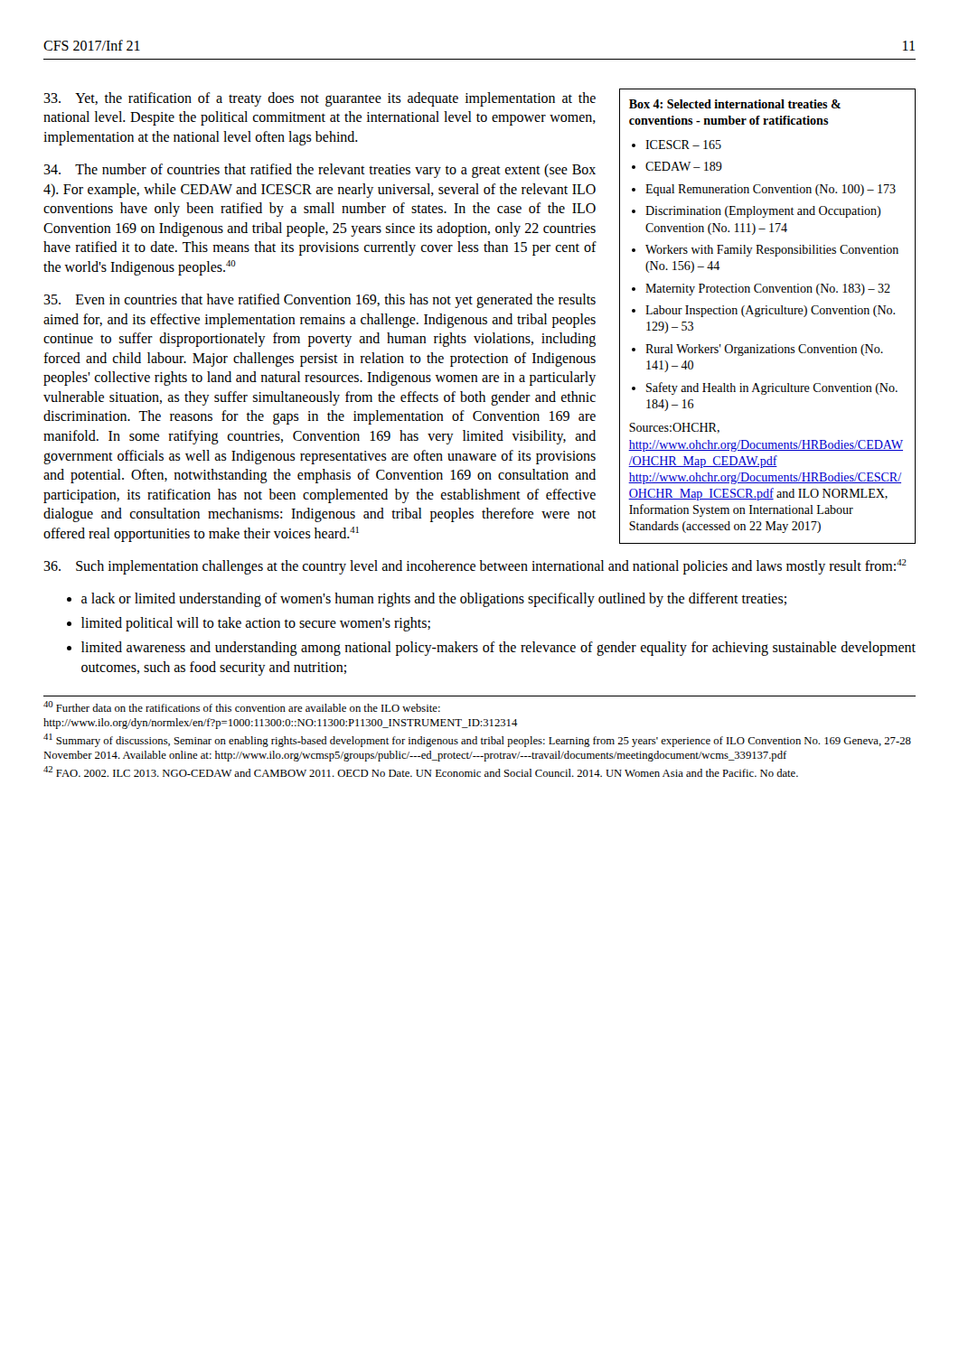CFS 2017/Inf 21 11
33. Yet, the ratification of a treaty does not guarantee its adequate implementation at the national level. Despite the political commitment at the international level to empower women, implementation at the national level often lags behind.
34. The number of countries that ratified the relevant treaties vary to a great extent (see Box 4). For example, while CEDAW and ICESCR are nearly universal, several of the relevant ILO conventions have only been ratified by a small number of states. In the case of the ILO Convention 169 on Indigenous and tribal people, 25 years since its adoption, only 22 countries have ratified it to date. This means that its provisions currently cover less than 15 per cent of the world's Indigenous peoples.40
35. Even in countries that have ratified Convention 169, this has not yet generated the results aimed for, and its effective implementation remains a challenge. Indigenous and tribal peoples continue to suffer disproportionately from poverty and human rights violations, including forced and child labour. Major challenges persist in relation to the protection of Indigenous peoples' collective rights to land and natural resources. Indigenous women are in a particularly vulnerable situation, as they suffer simultaneously from the effects of both gender and ethnic discrimination. The reasons for the gaps in the implementation of Convention 169 are manifold. In some ratifying countries, Convention 169 has very limited visibility, and government officials as well as Indigenous representatives are often unaware of its provisions and potential. Often, notwithstanding the emphasis of Convention 169 on consultation and participation, its ratification has not been complemented by the establishment of effective dialogue and consultation mechanisms: Indigenous and tribal peoples therefore were not offered real opportunities to make their voices heard.41
Box 4: Selected international treaties & conventions - number of ratifications
ICESCR – 165
CEDAW – 189
Equal Remuneration Convention (No. 100) – 173
Discrimination (Employment and Occupation) Convention (No. 111) – 174
Workers with Family Responsibilities Convention (No. 156) – 44
Maternity Protection Convention (No. 183) – 32
Labour Inspection (Agriculture) Convention (No. 129) – 53
Rural Workers' Organizations Convention (No. 141) – 40
Safety and Health in Agriculture Convention (No. 184) – 16
Sources:OHCHR, http://www.ohchr.org/Documents/HRBodies/CEDAW/OHCHR_Map_CEDAW.pdf http://www.ohchr.org/Documents/HRBodies/CESCR/OHCHR_Map_ICESCR.pdf and ILO NORMLEX, Information System on International Labour Standards (accessed on 22 May 2017)
36. Such implementation challenges at the country level and incoherence between international and national policies and laws mostly result from:42
a lack or limited understanding of women's human rights and the obligations specifically outlined by the different treaties;
limited political will to take action to secure women's rights;
limited awareness and understanding among national policy-makers of the relevance of gender equality for achieving sustainable development outcomes, such as food security and nutrition;
40 Further data on the ratifications of this convention are available on the ILO website:
http://www.ilo.org/dyn/normlex/en/f?p=1000:11300:0::NO:11300:P11300_INSTRUMENT_ID:312314
41 Summary of discussions, Seminar on enabling rights-based development for indigenous and tribal peoples: Learning from 25 years' experience of ILO Convention No. 169 Geneva, 27-28 November 2014. Available online at: http://www.ilo.org/wcmsp5/groups/public/---ed_protect/---protrav/---travail/documents/meetingdocument/wcms_339137.pdf
42 FAO. 2002. ILC 2013. NGO-CEDAW and CAMBOW 2011. OECD No Date. UN Economic and Social Council. 2014. UN Women Asia and the Pacific. No date.